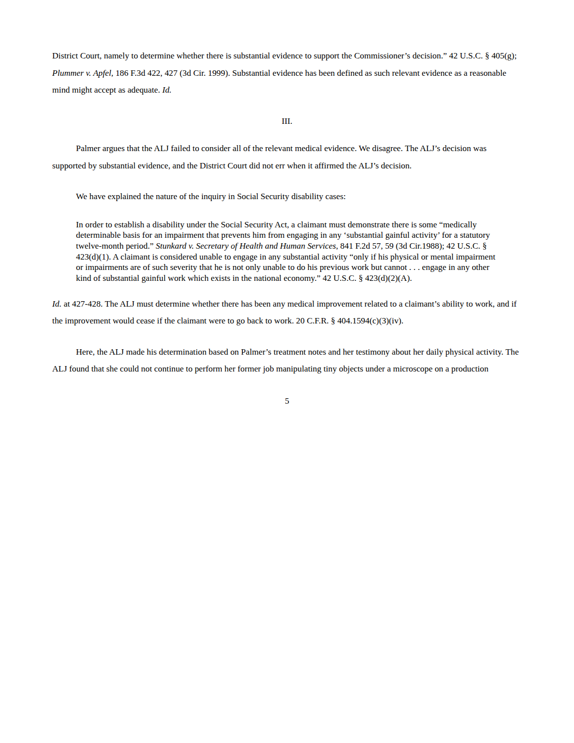District Court, namely to determine whether there is substantial evidence to support the Commissioner’s decision.” 42 U.S.C. § 405(g); Plummer v. Apfel, 186 F.3d 422, 427 (3d Cir. 1999). Substantial evidence has been defined as such relevant evidence as a reasonable mind might accept as adequate. Id.
III.
Palmer argues that the ALJ failed to consider all of the relevant medical evidence. We disagree. The ALJ’s decision was supported by substantial evidence, and the District Court did not err when it affirmed the ALJ’s decision.
We have explained the nature of the inquiry in Social Security disability cases:
In order to establish a disability under the Social Security Act, a claimant must demonstrate there is some “medically determinable basis for an impairment that prevents him from engaging in any ‘substantial gainful activity’ for a statutory twelve-month period.” Stunkard v. Secretary of Health and Human Services, 841 F.2d 57, 59 (3d Cir.1988); 42 U.S.C. § 423(d)(1). A claimant is considered unable to engage in any substantial activity “only if his physical or mental impairment or impairments are of such severity that he is not only unable to do his previous work but cannot . . . engage in any other kind of substantial gainful work which exists in the national economy.” 42 U.S.C. § 423(d)(2)(A).
Id. at 427-428. The ALJ must determine whether there has been any medical improvement related to a claimant’s ability to work, and if the improvement would cease if the claimant were to go back to work. 20 C.F.R. § 404.1594(c)(3)(iv).
Here, the ALJ made his determination based on Palmer’s treatment notes and her testimony about her daily physical activity. The ALJ found that she could not continue to perform her former job manipulating tiny objects under a microscope on a production
5